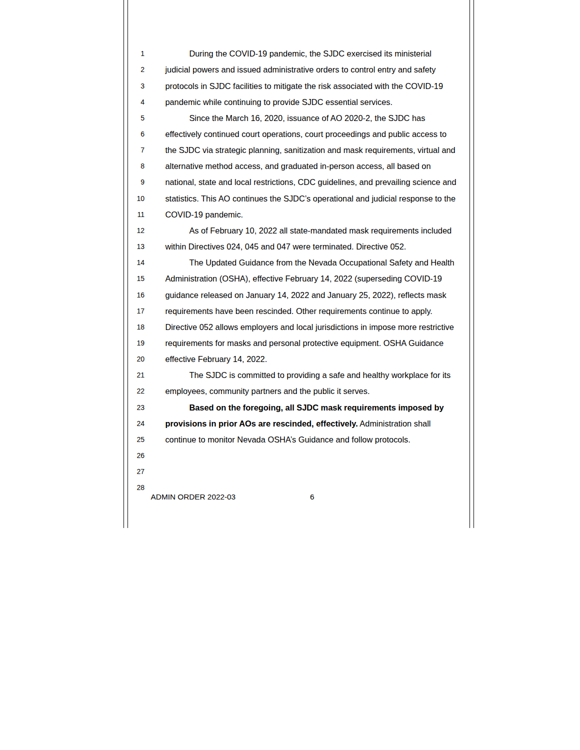1
2
3
4
5
6
7
8
9
10
11
12
13
14
15
16
17
18
19
20
21
22
23
24
25
26
27
28
During the COVID-19 pandemic, the SJDC exercised its ministerial judicial powers and issued administrative orders to control entry and safety protocols in SJDC facilities to mitigate the risk associated with the COVID-19 pandemic while continuing to provide SJDC essential services.
Since the March 16, 2020, issuance of AO 2020-2, the SJDC has effectively continued court operations, court proceedings and public access to the SJDC via strategic planning, sanitization and mask requirements, virtual and alternative method access, and graduated in-person access, all based on national, state and local restrictions, CDC guidelines, and prevailing science and statistics. This AO continues the SJDC’s operational and judicial response to the COVID-19 pandemic.
As of February 10, 2022 all state-mandated mask requirements included within Directives 024, 045 and 047 were terminated. Directive 052.
The Updated Guidance from the Nevada Occupational Safety and Health Administration (OSHA), effective February 14, 2022 (superseding COVID-19 guidance released on January 14, 2022 and January 25, 2022), reflects mask requirements have been rescinded. Other requirements continue to apply. Directive 052 allows employers and local jurisdictions in impose more restrictive requirements for masks and personal protective equipment. OSHA Guidance effective February 14, 2022.
The SJDC is committed to providing a safe and healthy workplace for its employees, community partners and the public it serves.
Based on the foregoing, all SJDC mask requirements imposed by provisions in prior AOs are rescinded, effectively. Administration shall continue to monitor Nevada OSHA’s Guidance and follow protocols.
ADMIN ORDER 2022-036